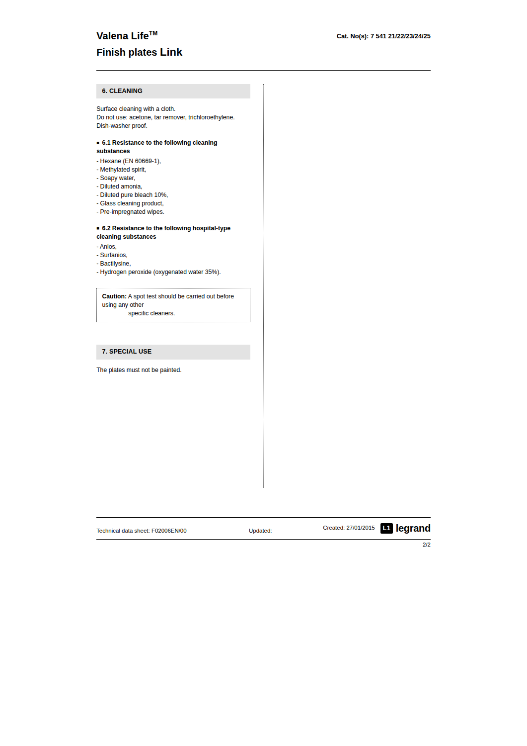Valena LifeTM
Finish plates Link
Cat. No(s): 7 541 21/22/23/24/25
6. CLEANING
Surface cleaning with a cloth.
Do not use: acetone, tar remover, trichloroethylene.
Dish-washer proof.
■6.1 Resistance to the following cleaning substances
- Hexane (EN 60669-1),
- Methylated spirit,
- Soapy water,
- Diluted amonia,
- Diluted pure bleach 10%,
- Glass cleaning product,
- Pre-impregnated wipes.
■6.2 Resistance to the following hospital-type cleaning substances
- Anios,
- Surfanios,
- Bactilysine,
- Hydrogen peroxide (oxygenated water 35%).
Caution: A spot test should be carried out before using any other specific cleaners.
7. SPECIAL USE
The plates must not be painted.
Technical data sheet: F02006EN/00
Updated:
Created: 27/01/2015 L1legrand
2/2